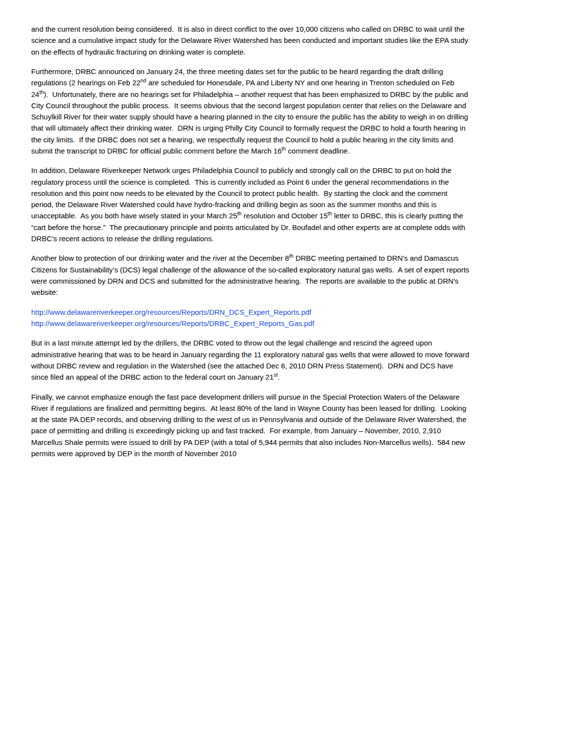and the current resolution being considered. It is also in direct conflict to the over 10,000 citizens who called on DRBC to wait until the science and a cumulative impact study for the Delaware River Watershed has been conducted and important studies like the EPA study on the effects of hydraulic fracturing on drinking water is complete.
Furthermore, DRBC announced on January 24, the three meeting dates set for the public to be heard regarding the draft drilling regulations (2 hearings on Feb 22nd are scheduled for Honesdale, PA and Liberty NY and one hearing in Trenton scheduled on Feb 24th). Unfortunately, there are no hearings set for Philadelphia – another request that has been emphasized to DRBC by the public and City Council throughout the public process. It seems obvious that the second largest population center that relies on the Delaware and Schuylkill River for their water supply should have a hearing planned in the city to ensure the public has the ability to weigh in on drilling that will ultimately affect their drinking water. DRN is urging Philly City Council to formally request the DRBC to hold a fourth hearing in the city limits. If the DRBC does not set a hearing, we respectfully request the Council to hold a public hearing in the city limits and submit the transcript to DRBC for official public comment before the March 16th comment deadline.
In addition, Delaware Riverkeeper Network urges Philadelphia Council to publicly and strongly call on the DRBC to put on hold the regulatory process until the science is completed. This is currently included as Point 6 under the general recommendations in the resolution and this point now needs to be elevated by the Council to protect public health. By starting the clock and the comment period, the Delaware River Watershed could have hydro-fracking and drilling begin as soon as the summer months and this is unacceptable. As you both have wisely stated in your March 25th resolution and October 15th letter to DRBC, this is clearly putting the “cart before the horse.” The precautionary principle and points articulated by Dr. Boufadel and other experts are at complete odds with DRBC’s recent actions to release the drilling regulations.
Another blow to protection of our drinking water and the river at the December 8th DRBC meeting pertained to DRN’s and Damascus Citizens for Sustainability’s (DCS) legal challenge of the allowance of the so-called exploratory natural gas wells. A set of expert reports were commissioned by DRN and DCS and submitted for the administrative hearing. The reports are available to the public at DRN’s website:
http://www.delawareriverkeeper.org/resources/Reports/DRN_DCS_Expert_Reports.pdf
http://www.delawareriverkeeper.org/resources/Reports/DRBC_Expert_Reports_Gas.pdf
But in a last minute attempt led by the drillers, the DRBC voted to throw out the legal challenge and rescind the agreed upon administrative hearing that was to be heard in January regarding the 11 exploratory natural gas wells that were allowed to move forward without DRBC review and regulation in the Watershed (see the attached Dec 6, 2010 DRN Press Statement). DRN and DCS have since filed an appeal of the DRBC action to the federal court on January 21st.
Finally, we cannot emphasize enough the fast pace development drillers will pursue in the Special Protection Waters of the Delaware River if regulations are finalized and permitting begins. At least 80% of the land in Wayne County has been leased for drilling. Looking at the state PA DEP records, and observing drilling to the west of us in Pennsylvania and outside of the Delaware River Watershed, the pace of permitting and drilling is exceedingly picking up and fast tracked. For example, from January – November, 2010, 2,910 Marcellus Shale permits were issued to drill by PA DEP (with a total of 5,944 permits that also includes Non-Marcellus wells). 584 new permits were approved by DEP in the month of November 2010